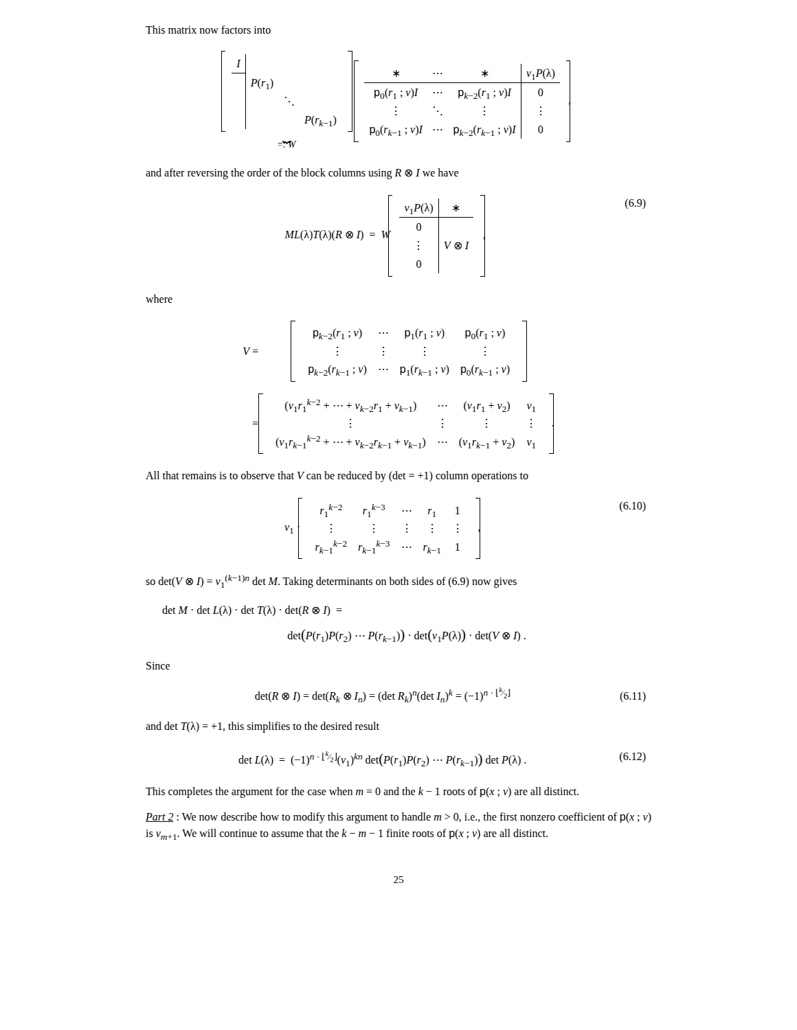This matrix now factors into
| I | | | |
| | P ( r 1 ) | | |
| | | ⋱ | |
| | | | P ( r k −1 ) |
⏟
=: W
| ∗ | ⋯ | ∗ | v 1 P (λ) |
| p 0 ( r 1 ; v ) I | ⋯ | p k −2 ( r 1 ; v ) I | 0 |
| ⋮ | ⋱ | ⋮ | ⋮ |
| p 0 ( r k −1 ; v ) I | ⋯ | p k −2 ( r k −1 ; v ) I | 0 |
,
and after reversing the order of the block columns using R ⊗ I we have
(6.9)
ML(λ)T(λ)(R ⊗ I) = W
| v 1 P (λ) | ∗ |
| 0 | V ⊗ I |
| ⋮ |
| 0 |
,
where
| V = | / p k −2 ( r 1 ; v ) / ⋯ / p 1 ( r 1 ; v ) / p 0 ( r 1 ; v ) / / ⋮ / ⋮ / ⋮ / ⋮ / / p k −2 ( r k −1 ; v ) / ⋯ / p 1 ( r k −1 ; v ) / p 0 ( r k −1 ; v ) / |
| = | / ( v 1 r 1 k −2 + ⋯ + v k −2 r 1 + v k −1 ) / ⋯ / ( v 1 r 1 + v 2 ) / v 1 / / ⋮ / ⋮ / ⋮ / ⋮ / / ( v 1 r k −1 k −2 + ⋯ + v k −2 r k −1 + v k −1 ) / ⋯ / ( v 1 r k −1 + v 2 ) / v 1 / . |
All that remains is to observe that V can be reduced by (det = +1) column operations to
(6.10)
v1 ·
| r 1 k −2 | r 1 k −3 | ⋯ | r 1 | 1 |
| ⋮ | ⋮ | ⋮ | ⋮ | ⋮ |
| r k −1 k −2 | r k −1 k −3 | ⋯ | r k −1 | 1 |
,
so det(V ⊗ I) = v1(k−1)n det M. Taking determinants on both sides of (6.9) now gives
det M · det L(λ) · det T(λ) · det(R ⊗ I) =
det(P(r1)P(r2) ⋯ P(rk−1)) · det(v1P(λ)) · det(V ⊗ I) .
Since
(6.11)
det(R ⊗ I) = det(Rk ⊗ In) = (det Rk)n(det In)k = (−1)n · ⌊k⁄2⌋
and det T(λ) = +1, this simplifies to the desired result
(6.12)
det L(λ) = (−1)n · ⌊k⁄2⌋(v1)kn det(P(r1)P(r2) ⋯ P(rk−1)) det P(λ) .
This completes the argument for the case when m = 0 and the k − 1 roots of p(x ; v) are all distinct.
Part 2 : We now describe how to modify this argument to handle m > 0, i.e., the first nonzero coefficient of p(x ; v) is vm+1. We will continue to assume that the k − m − 1 finite roots of p(x ; v) are all distinct.
25